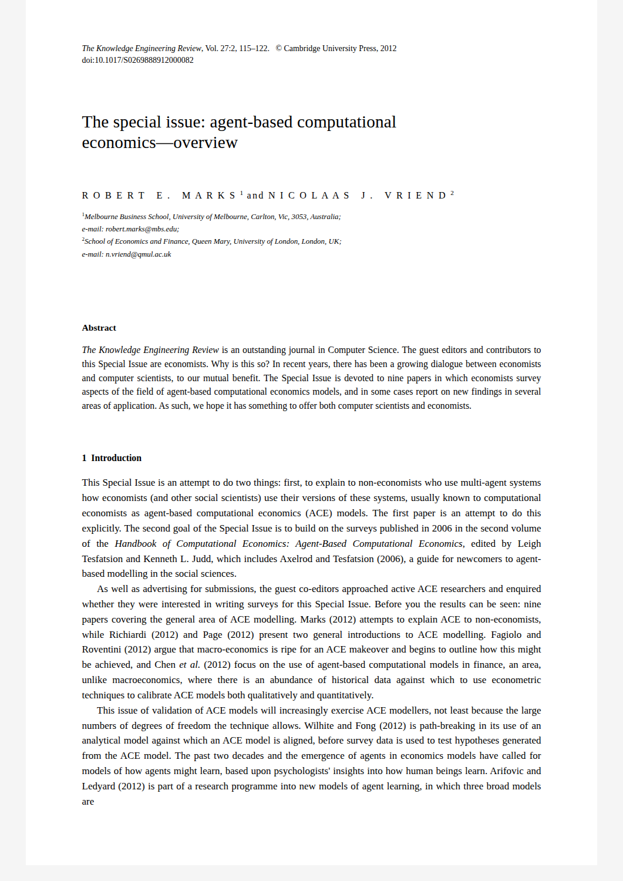The Knowledge Engineering Review, Vol. 27:2, 115–122. © Cambridge University Press, 2012
doi:10.1017/S0269888912000082
The special issue: agent-based computational
economics—overview
R O B E R T E . M A R K S 1 and N I C O L A A S J . V R I E N D 2
1Melbourne Business School, University of Melbourne, Carlton, Vic, 3053, Australia;
e-mail: robert.marks@mbs.edu;
2School of Economics and Finance, Queen Mary, University of London, London, UK;
e-mail: n.vriend@qmul.ac.uk
Abstract
The Knowledge Engineering Review is an outstanding journal in Computer Science. The guest editors and contributors to this Special Issue are economists. Why is this so? In recent years, there has been a growing dialogue between economists and computer scientists, to our mutual benefit. The Special Issue is devoted to nine papers in which economists survey aspects of the field of agent-based computational economics models, and in some cases report on new findings in several areas of application. As such, we hope it has something to offer both computer scientists and economists.
1 Introduction
This Special Issue is an attempt to do two things: first, to explain to non-economists who use multi-agent systems how economists (and other social scientists) use their versions of these systems, usually known to computational economists as agent-based computational economics (ACE) models. The first paper is an attempt to do this explicitly. The second goal of the Special Issue is to build on the surveys published in 2006 in the second volume of the Handbook of Computational Economics: Agent-Based Computational Economics, edited by Leigh Tesfatsion and Kenneth L. Judd, which includes Axelrod and Tesfatsion (2006), a guide for newcomers to agent-based modelling in the social sciences.
As well as advertising for submissions, the guest co-editors approached active ACE researchers and enquired whether they were interested in writing surveys for this Special Issue. Before you the results can be seen: nine papers covering the general area of ACE modelling. Marks (2012) attempts to explain ACE to non-economists, while Richiardi (2012) and Page (2012) present two general introductions to ACE modelling. Fagiolo and Roventini (2012) argue that macro-economics is ripe for an ACE makeover and begins to outline how this might be achieved, and Chen et al. (2012) focus on the use of agent-based computational models in finance, an area, unlike macroeconomics, where there is an abundance of historical data against which to use econometric techniques to calibrate ACE models both qualitatively and quantitatively.
This issue of validation of ACE models will increasingly exercise ACE modellers, not least because the large numbers of degrees of freedom the technique allows. Wilhite and Fong (2012) is path-breaking in its use of an analytical model against which an ACE model is aligned, before survey data is used to test hypotheses generated from the ACE model. The past two decades and the emergence of agents in economics models have called for models of how agents might learn, based upon psychologists' insights into how human beings learn. Arifovic and Ledyard (2012) is part of a research programme into new models of agent learning, in which three broad models are